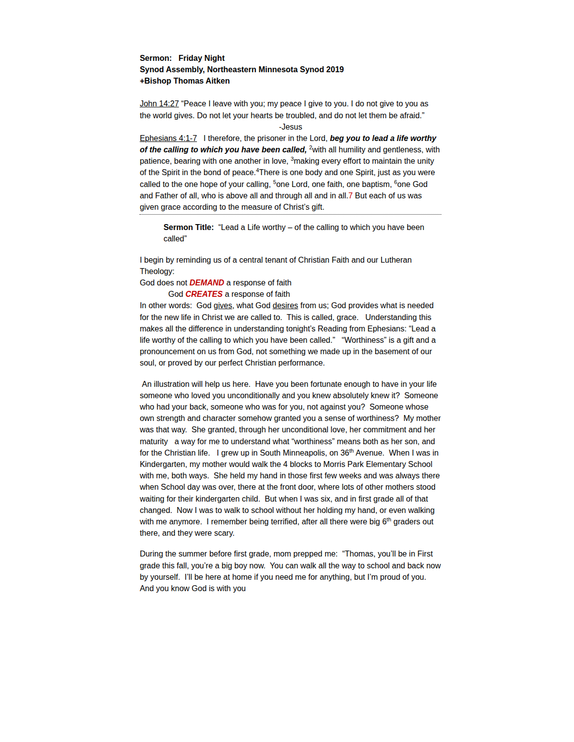Sermon: Friday Night
Synod Assembly, Northeastern Minnesota Synod 2019
+Bishop Thomas Aitken
John 14:27 “Peace I leave with you; my peace I give to you. I do not give to you as the world gives. Do not let your hearts be troubled, and do not let them be afraid.”
-Jesus
Ephesians 4:1-7 I therefore, the prisoner in the Lord, beg you to lead a life worthy of the calling to which you have been called, 2with all humility and gentleness, with patience, bearing with one another in love, 3making every effort to maintain the unity of the Spirit in the bond of peace.4There is one body and one Spirit, just as you were called to the one hope of your calling, 5one Lord, one faith, one baptism, 6one God and Father of all, who is above all and through all and in all.7 But each of us was given grace according to the measure of Christ’s gift.
Sermon Title: “Lead a Life worthy – of the calling to which you have been called”
I begin by reminding us of a central tenant of Christian Faith and our Lutheran Theology:
God does not DEMAND a response of faith
God CREATES a response of faith
In other words: God gives, what God desires from us; God provides what is needed for the new life in Christ we are called to. This is called, grace. Understanding this makes all the difference in understanding tonight’s Reading from Ephesians: “Lead a life worthy of the calling to which you have been called.” “Worthiness” is a gift and a pronouncement on us from God, not something we made up in the basement of our soul, or proved by our perfect Christian performance.
An illustration will help us here. Have you been fortunate enough to have in your life someone who loved you unconditionally and you knew absolutely knew it? Someone who had your back, someone who was for you, not against you? Someone whose own strength and character somehow granted you a sense of worthiness? My mother was that way. She granted, through her unconditional love, her commitment and her maturity a way for me to understand what “worthiness” means both as her son, and for the Christian life. I grew up in South Minneapolis, on 36th Avenue. When I was in Kindergarten, my mother would walk the 4 blocks to Morris Park Elementary School with me, both ways. She held my hand in those first few weeks and was always there when School day was over, there at the front door, where lots of other mothers stood waiting for their kindergarten child. But when I was six, and in first grade all of that changed. Now I was to walk to school without her holding my hand, or even walking with me anymore. I remember being terrified, after all there were big 6th graders out there, and they were scary.
During the summer before first grade, mom prepped me: “Thomas, you’ll be in First grade this fall, you’re a big boy now. You can walk all the way to school and back now by yourself. I’ll be here at home if you need me for anything, but I’m proud of you. And you know God is with you